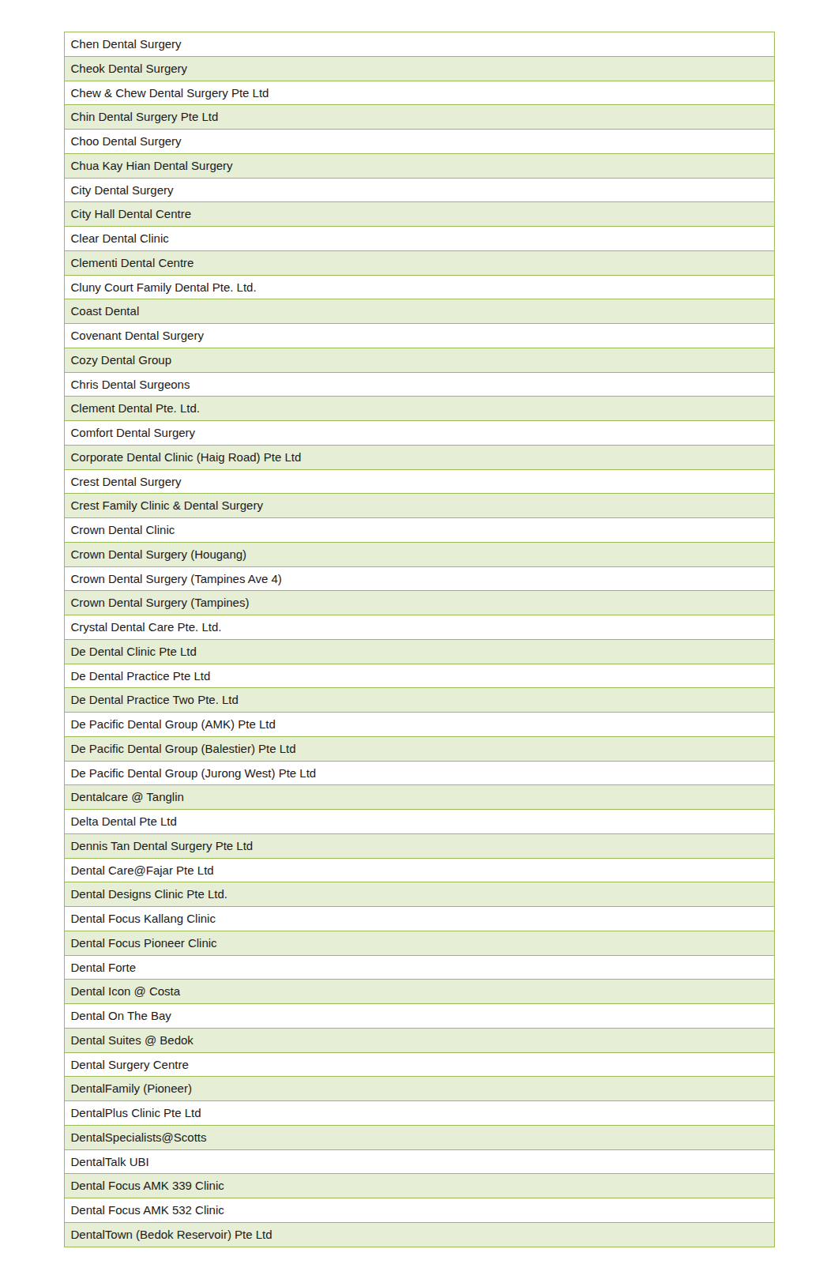| Chen Dental Surgery |
| Cheok Dental Surgery |
| Chew & Chew Dental Surgery Pte Ltd |
| Chin Dental Surgery Pte Ltd |
| Choo Dental Surgery |
| Chua Kay Hian Dental Surgery |
| City Dental Surgery |
| City Hall Dental Centre |
| Clear Dental Clinic |
| Clementi Dental Centre |
| Cluny Court Family Dental Pte. Ltd. |
| Coast Dental |
| Covenant Dental Surgery |
| Cozy Dental Group |
| Chris Dental Surgeons |
| Clement Dental Pte. Ltd. |
| Comfort Dental Surgery |
| Corporate Dental Clinic (Haig Road) Pte Ltd |
| Crest Dental Surgery |
| Crest Family Clinic & Dental Surgery |
| Crown Dental Clinic |
| Crown Dental Surgery (Hougang) |
| Crown Dental Surgery (Tampines Ave 4) |
| Crown Dental Surgery (Tampines) |
| Crystal Dental Care Pte. Ltd. |
| De Dental Clinic Pte Ltd |
| De Dental Practice Pte Ltd |
| De Dental Practice Two Pte. Ltd |
| De Pacific Dental Group (AMK) Pte Ltd |
| De Pacific Dental Group (Balestier) Pte Ltd |
| De Pacific Dental Group (Jurong West) Pte Ltd |
| Dentalcare @ Tanglin |
| Delta Dental Pte Ltd |
| Dennis Tan Dental Surgery Pte Ltd |
| Dental Care@Fajar Pte Ltd |
| Dental Designs Clinic Pte Ltd. |
| Dental Focus Kallang Clinic |
| Dental Focus Pioneer Clinic |
| Dental Forte |
| Dental Icon @ Costa |
| Dental On The Bay |
| Dental Suites @ Bedok |
| Dental Surgery Centre |
| DentalFamily (Pioneer) |
| DentalPlus Clinic Pte Ltd |
| DentalSpecialists@Scotts |
| DentalTalk UBI |
| Dental Focus AMK 339 Clinic |
| Dental Focus AMK 532 Clinic |
| DentalTown (Bedok Reservoir) Pte Ltd |